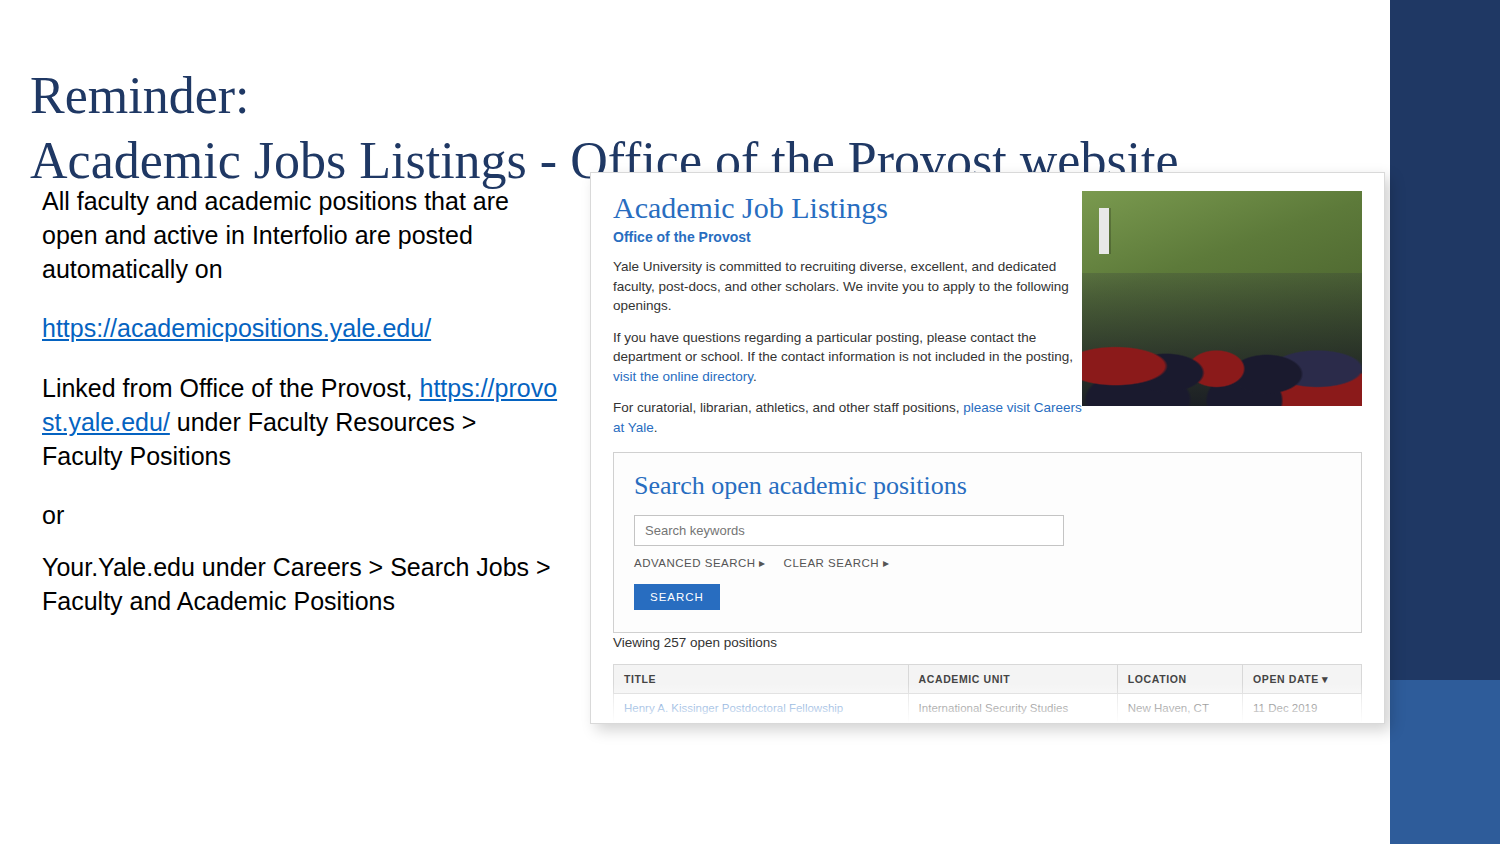Reminder:
Academic Jobs Listings - Office of the Provost website
All faculty and academic positions that are open and active in Interfolio are posted automatically on
https://academicpositions.yale.edu/
Linked from Office of the Provost, https://provost.yale.edu/ under Faculty Resources > Faculty Positions
or
Your.Yale.edu under Careers > Search Jobs > Faculty and Academic Positions
Academic Job Listings
Office of the Provost
Yale University is committed to recruiting diverse, excellent, and dedicated faculty, post-docs, and other scholars. We invite you to apply to the following openings.
If you have questions regarding a particular posting, please contact the department or school. If the contact information is not included in the posting, visit the online directory.
For curatorial, librarian, athletics, and other staff positions, please visit Careers at Yale.
Search open academic positions
ADVANCED SEARCH ▸ CLEAR SEARCH ▸
SEARCH
Viewing 257 open positions
| TITLE | ACADEMIC UNIT | LOCATION | OPEN DATE ▾ |
| --- | --- | --- | --- |
| Henry A. Kissinger Postdoctoral Fellowship | International Security Studies | New Haven, CT | 11 Dec 2019 |